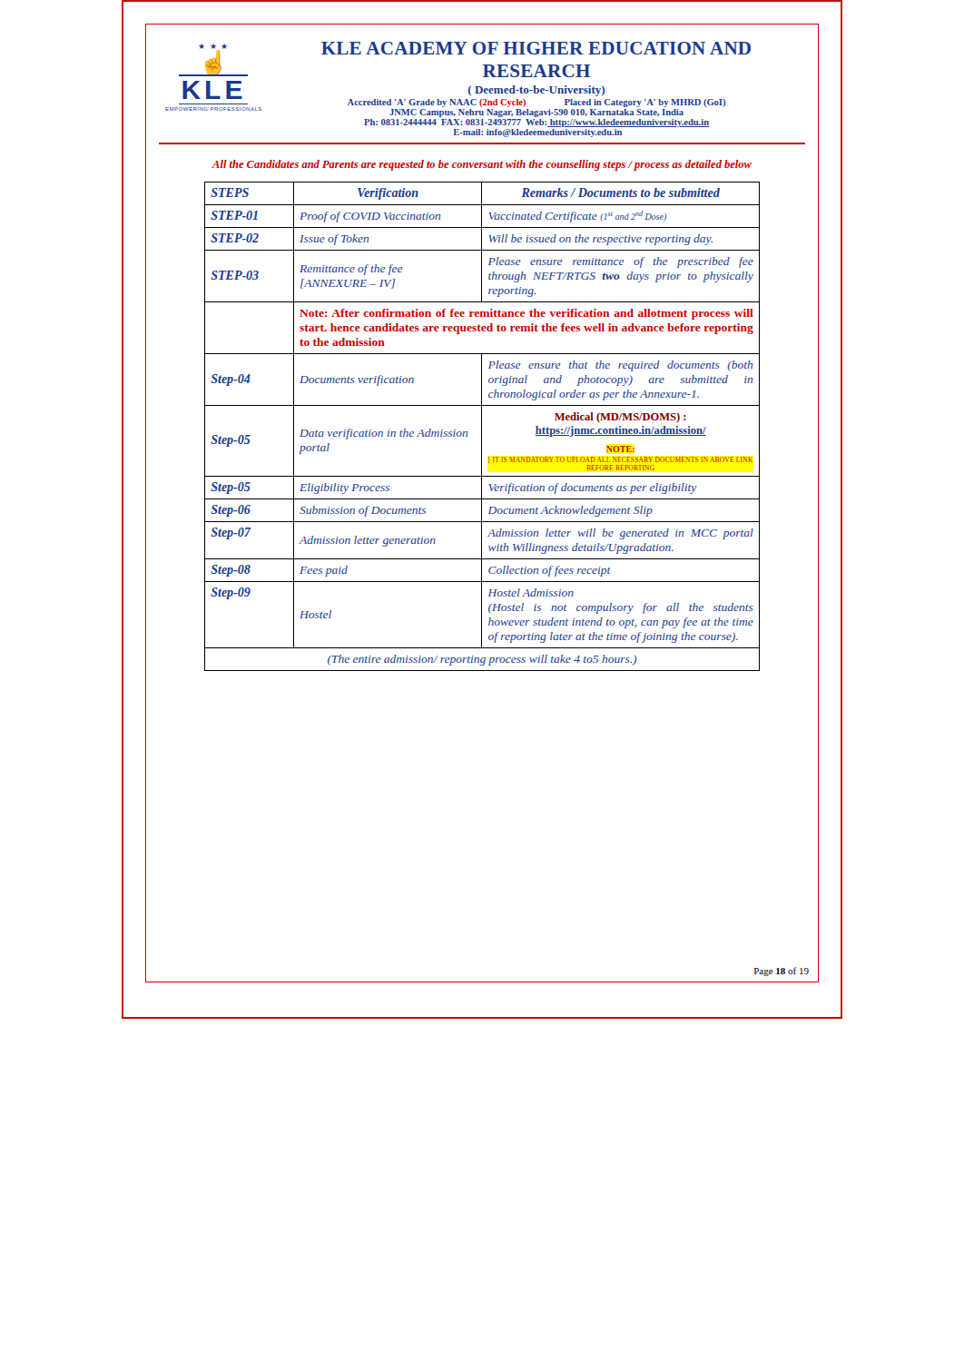★ ★ ★
☝
KLE
EMPOWERING PROFESSIONALS
KLE ACADEMY OF HIGHER EDUCATION AND RESEARCH
( Deemed-to-be-University)
Accredited 'A' Grade by NAAC (2nd Cycle) Placed in Category 'A' by MHRD (GoI)
JNMC Campus, Nehru Nagar, Belagavi-590 010, Karnataka State, India
Ph: 0831-2444444 FAX: 0831-2493777 Web: http://www.kledeemeduniversity.edu.in
E-mail: info@kledeemeduniversity.edu.in
All the Candidates and Parents are requested to be conversant with the counselling steps / process as detailed below
| STEPS | Verification | Remarks / Documents to be submitted |
| STEP-01 | Proof of COVID Vaccination | Vaccinated Certificate (1 st and 2 nd Dose) |
| STEP-02 | Issue of Token | Will be issued on the respective reporting day. |
| STEP-03 | Remittance of the fee [ANNEXURE – IV] | Please ensure remittance of the prescribed fee through NEFT/RTGS two days prior to physically reporting. |
| | Note: After confirmation of fee remittance the verification and allotment process will start. hence candidates are requested to remit the fees well in advance before reporting to the admission |
| Step-04 | Documents verification | Please ensure that the required documents (both original and photocopy) are submitted in chronological order as per the Annexure-1. |
| Step-05 | Data verification in the Admission portal | Medical (MD/MS/DOMS) : https://jnmc.contineo.in/admission/ NOTE: [ IT IS MANDATORY TO UPLOAD ALL NECESSARY DOCUMENTS IN ABOVE LINK BEFORE REPORTING |
| Step-05 | Eligibility Process | Verification of documents as per eligibility |
| Step-06 | Submission of Documents | Document Acknowledgement Slip |
| Step-07 | Admission letter generation | Admission letter will be generated in MCC portal with Willingness details/Upgradation. |
| Step-08 | Fees paid | Collection of fees receipt |
| Step-09 | Hostel | Hostel Admission (Hostel is not compulsory for all the students however student intend to opt, can pay fee at the time of reporting later at the time of joining the course). |
| (The entire admission/ reporting process will take 4 to5 hours.) |
Page 18 of 19